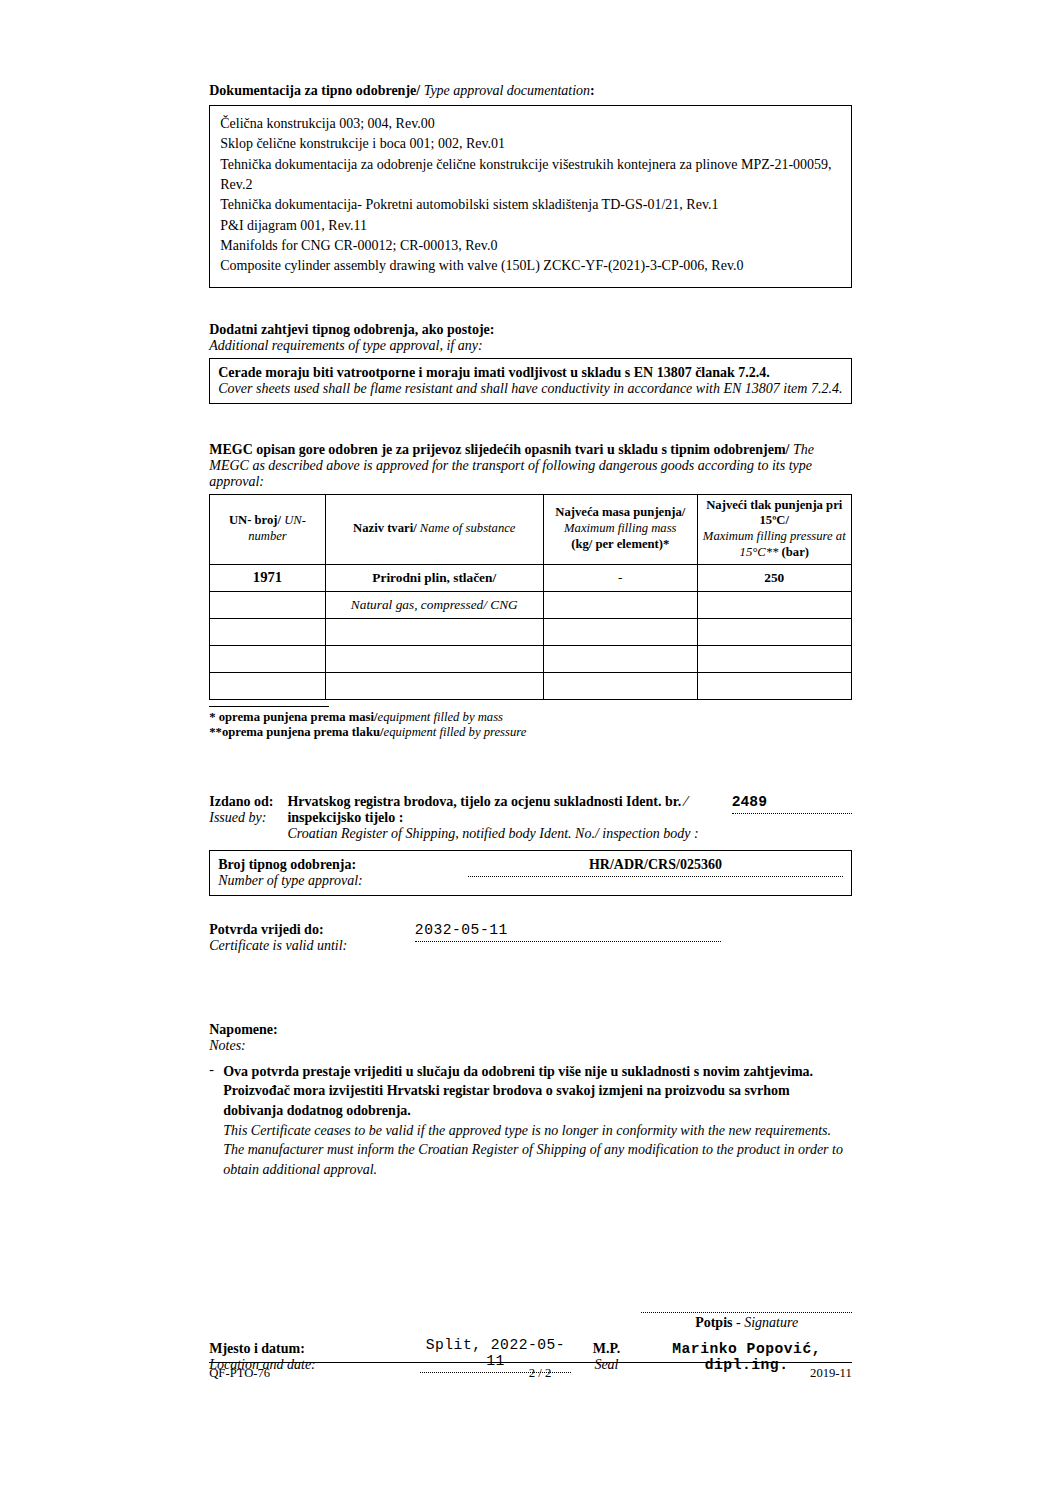Dokumentacija za tipno odobrenje/ Type approval documentation:
Čelična konstrukcija 003; 004, Rev.00
Sklop čelične konstrukcije i boca 001; 002, Rev.01
Tehnička dokumentacija za odobrenje čelične konstrukcije višestrukih kontejnera za plinove MPZ-21-00059, Rev.2
Tehnička dokumentacija- Pokretni automobilski sistem skladištenja TD-GS-01/21, Rev.1
P&I dijagram 001, Rev.11
Manifolds for CNG CR-00012; CR-00013, Rev.0
Composite cylinder assembly drawing with valve (150L) ZCKC-YF-(2021)-3-CP-006, Rev.0
Dodatni zahtjevi tipnog odobrenja, ako postoje:
Additional requirements of type approval, if any:
Cerade moraju biti vatrootporne i moraju imati vodljivost u skladu s EN 13807 članak 7.2.4.
Cover sheets used shall be flame resistant and shall have conductivity in accordance with EN 13807 item 7.2.4.
MEGC opisan gore odobren je za prijevoz slijedećih opasnih tvari u skladu s tipnim odobrenjem/ The MEGC as described above is approved for the transport of following dangerous goods according to its type approval:
| UN- broj/ UN-number | Naziv tvari/ Name of substance | Najveća masa punjenja/ Maximum filling mass (kg/ per element)* | Najveći tlak punjenja pri 15ºC/ Maximum filling pressure at 15°C** (bar) |
| --- | --- | --- | --- |
| 1971 | Prirodni plin, stlačen/ | - | 250 |
| | Natural gas, compressed/ CNG | | |
* oprema punjena prema masi/equipment filled by mass
**oprema punjena prema tlaku/equipment filled by pressure
| Izdano od: Issued by: | Hrvatskog registra brodova, tijelo za ocjenu sukladnosti Ident. br. ⁄ inspekcijsko tijelo : Croatian Register of Shipping, notified body Ident. No./ inspection body : | 2489 |
Broj tipnog odobrenja:
Number of type approval:
HR/ADR/CRS/025360
Potvrda vrijedi do:
Certificate is valid until:
2032-05-11
Napomene:
Notes:
- Ova potvrda prestaje vrijediti u slučaju da odobreni tip više nije u sukladnosti s novim zahtjevima. Proizvođač mora izvijestiti Hrvatski registar brodova o svakoj izmjeni na proizvodu sa svrhom dobivanja dodatnog odobrenja.
This Certificate ceases to be valid if the approved type is no longer in conformity with the new requirements. The manufacturer must inform the Croatian Register of Shipping of any modification to the product in order to obtain additional approval.
Mjesto i datum:
Location and date:
Split, 2022-05-11
M.P.
Seal
Potpis - Signature
Marinko Popović, dipl.ing.
QF-PTO-76 2 / 2 2019-11